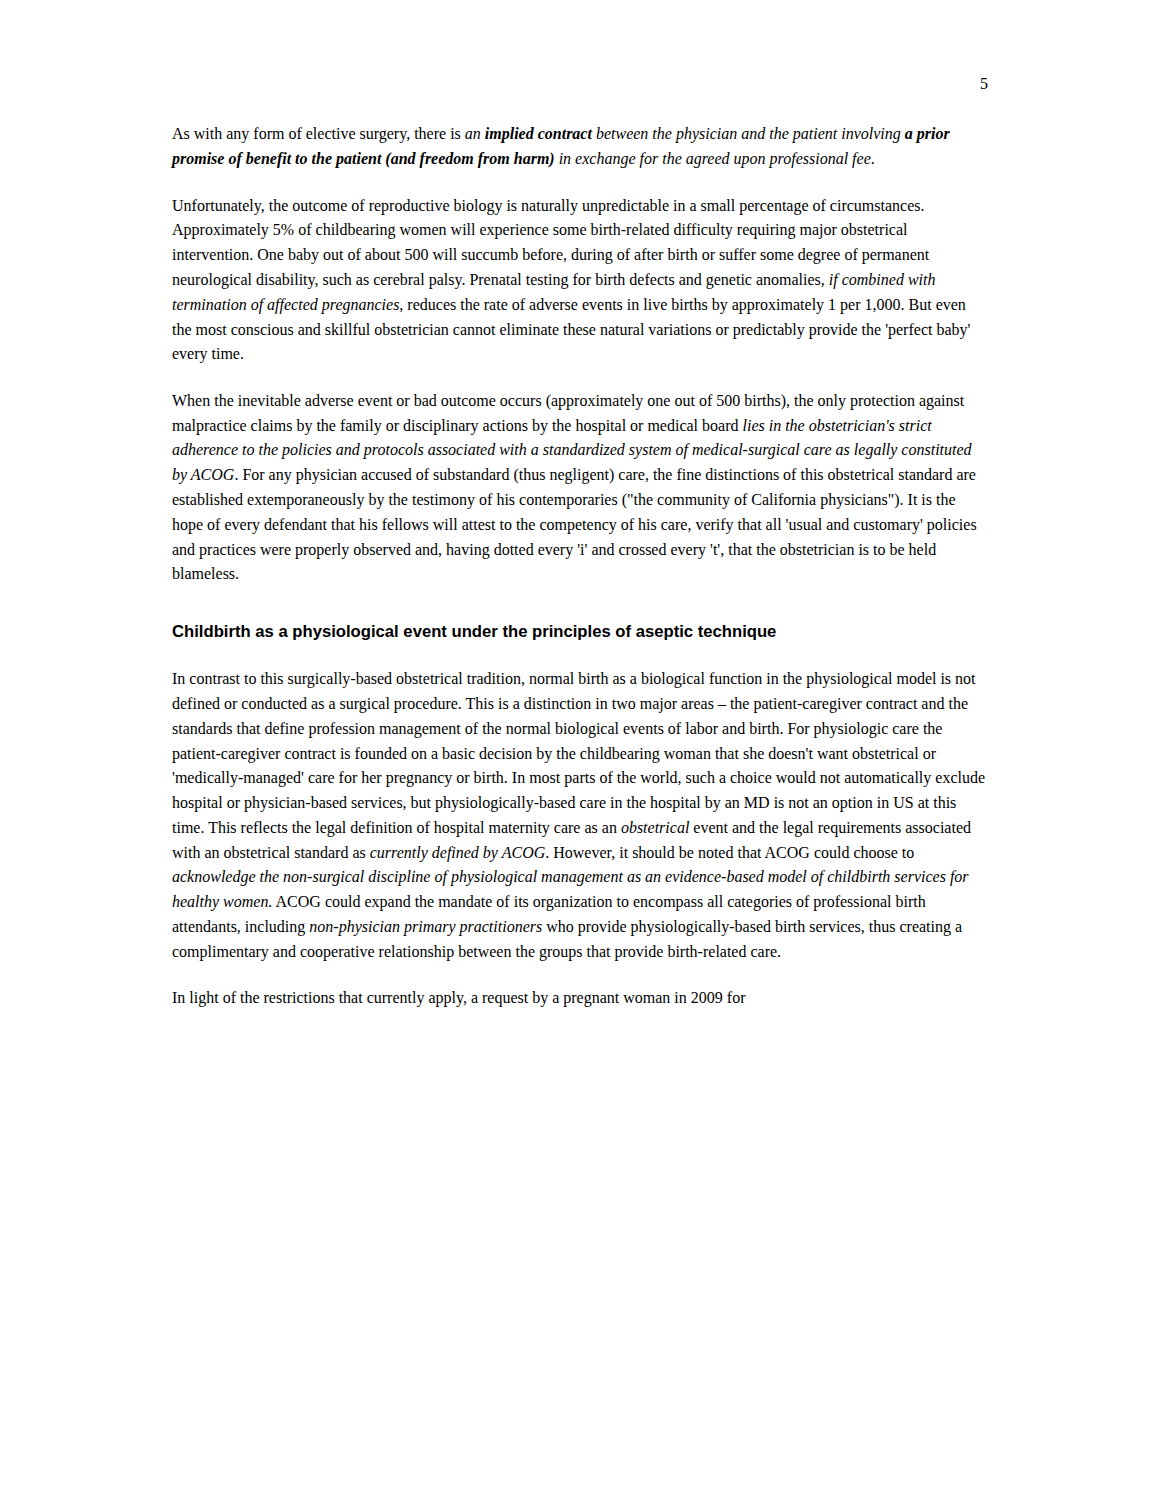5
As with any form of elective surgery, there is an implied contract between the physician and the patient involving a prior promise of benefit to the patient (and freedom from harm) in exchange for the agreed upon professional fee.
Unfortunately, the outcome of reproductive biology is naturally unpredictable in a small percentage of circumstances. Approximately 5% of childbearing women will experience some birth-related difficulty requiring major obstetrical intervention. One baby out of about 500 will succumb before, during of after birth or suffer some degree of permanent neurological disability, such as cerebral palsy. Prenatal testing for birth defects and genetic anomalies, if combined with termination of affected pregnancies, reduces the rate of adverse events in live births by approximately 1 per 1,000. But even the most conscious and skillful obstetrician cannot eliminate these natural variations or predictably provide the 'perfect baby' every time.
When the inevitable adverse event or bad outcome occurs (approximately one out of 500 births), the only protection against malpractice claims by the family or disciplinary actions by the hospital or medical board lies in the obstetrician's strict adherence to the policies and protocols associated with a standardized system of medical-surgical care as legally constituted by ACOG. For any physician accused of substandard (thus negligent) care, the fine distinctions of this obstetrical standard are established extemporaneously by the testimony of his contemporaries ("the community of California physicians"). It is the hope of every defendant that his fellows will attest to the competency of his care, verify that all 'usual and customary' policies and practices were properly observed and, having dotted every 'i' and crossed every 't', that the obstetrician is to be held blameless.
Childbirth as a physiological event under the principles of aseptic technique
In contrast to this surgically-based obstetrical tradition, normal birth as a biological function in the physiological model is not defined or conducted as a surgical procedure. This is a distinction in two major areas – the patient-caregiver contract and the standards that define profession management of the normal biological events of labor and birth. For physiologic care the patient-caregiver contract is founded on a basic decision by the childbearing woman that she doesn't want obstetrical or 'medically-managed' care for her pregnancy or birth. In most parts of the world, such a choice would not automatically exclude hospital or physician-based services, but physiologically-based care in the hospital by an MD is not an option in US at this time. This reflects the legal definition of hospital maternity care as an obstetrical event and the legal requirements associated with an obstetrical standard as currently defined by ACOG. However, it should be noted that ACOG could choose to acknowledge the non-surgical discipline of physiological management as an evidence-based model of childbirth services for healthy women. ACOG could expand the mandate of its organization to encompass all categories of professional birth attendants, including non-physician primary practitioners who provide physiologically-based birth services, thus creating a complimentary and cooperative relationship between the groups that provide birth-related care.
In light of the restrictions that currently apply, a request by a pregnant woman in 2009 for